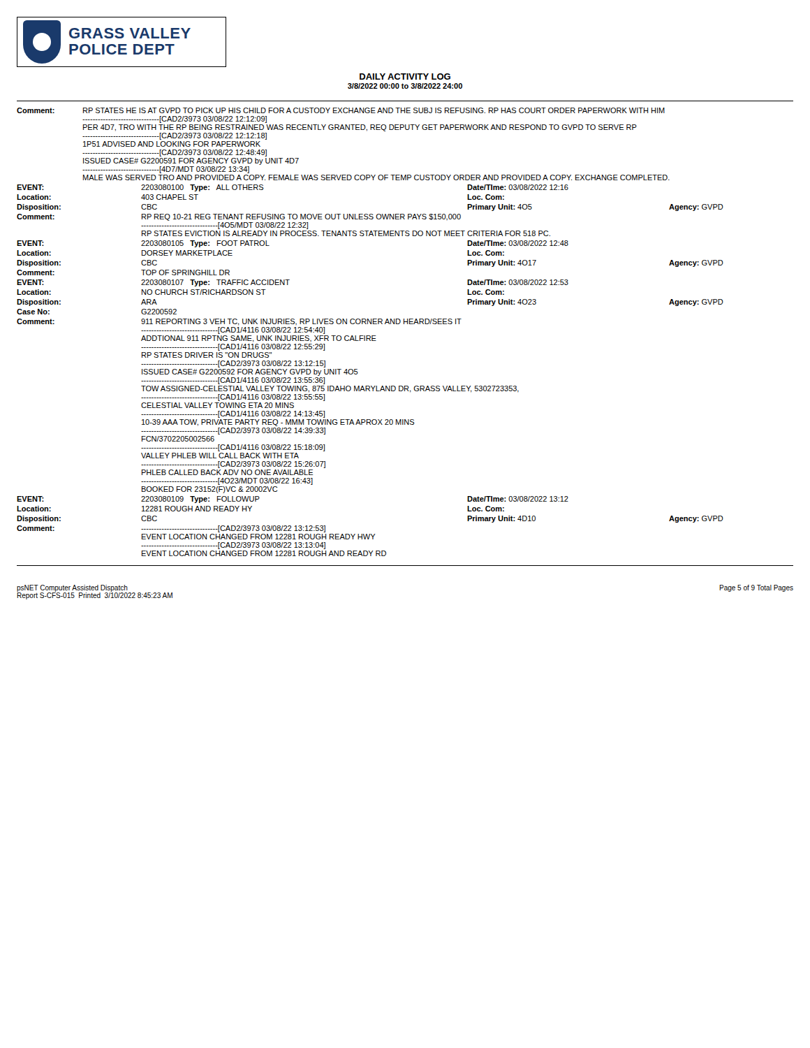GRASS VALLEY
POLICE DEPT
DAILY ACTIVITY LOG
3/8/2022 00:00 to 3/8/2022 24:00
| Comment: | RP STATES HE IS AT GVPD TO PICK UP HIS CHILD FOR A CUSTODY EXCHANGE AND THE SUBJ IS REFUSING. RP HAS COURT ORDER PAPERWORK WITH HIM ------------------------------[CAD2/3973 03/08/22 12:12:09] PER 4D7, TRO WITH THE RP BEING RESTRAINED WAS RECENTLY GRANTED, REQ DEPUTY GET PAPERWORK AND RESPOND TO GVPD TO SERVE RP ------------------------------[CAD2/3973 03/08/22 12:12:18] 1P51 ADVISED AND LOOKING FOR PAPERWORK ------------------------------[CAD2/3973 03/08/22 12:48:49] ISSUED CASE# G2200591 FOR AGENCY GVPD by UNIT 4D7 ------------------------------[4D7/MDT 03/08/22 13:34] MALE WAS SERVED TRO AND PROVIDED A COPY. FEMALE WAS SERVED COPY OF TEMP CUSTODY ORDER AND PROVIDED A COPY. EXCHANGE COMPLETED. |
| EVENT: | 2203080100 Type: ALL OTHERS | Date/TIme: 03/08/2022 12:16 | |
| Location: | 403 CHAPEL ST | Loc. Com: | |
| Disposition: | CBC | Primary Unit: 4O5 | Agency: GVPD |
| Comment: | RP REQ 10-21 REG TENANT REFUSING TO MOVE OUT UNLESS OWNER PAYS $150,000 ------------------------------[4O5/MDT 03/08/22 12:32] RP STATES EVICTION IS ALREADY IN PROCESS. TENANTS STATEMENTS DO NOT MEET CRITERIA FOR 518 PC. |
| EVENT: | 2203080105 Type: FOOT PATROL | Date/TIme: 03/08/2022 12:48 | |
| Location: | DORSEY MARKETPLACE | Loc. Com: | |
| Disposition: | CBC | Primary Unit: 4O17 | Agency: GVPD |
| Comment: | TOP OF SPRINGHILL DR |
| EVENT: | 2203080107 Type: TRAFFIC ACCIDENT | Date/TIme: 03/08/2022 12:53 | |
| Location: | NO CHURCH ST/RICHARDSON ST | Loc. Com: | |
| Disposition: | ARA | Primary Unit: 4O23 | Agency: GVPD |
| Case No: | G2200592 |
| Comment: | 911 REPORTING 3 VEH TC, UNK INJURIES, RP LIVES ON CORNER AND HEARD/SEES IT ------------------------------[CAD1/4116 03/08/22 12:54:40] ADDTIONAL 911 RPTNG SAME, UNK INJURIES, XFR TO CALFIRE ------------------------------[CAD1/4116 03/08/22 12:55:29] RP STATES DRIVER IS "ON DRUGS" ------------------------------[CAD2/3973 03/08/22 13:12:15] ISSUED CASE# G2200592 FOR AGENCY GVPD by UNIT 4O5 ------------------------------[CAD1/4116 03/08/22 13:55:36] TOW ASSIGNED-CELESTIAL VALLEY TOWING, 875 IDAHO MARYLAND DR, GRASS VALLEY, 5302723353, ------------------------------[CAD1/4116 03/08/22 13:55:55] CELESTIAL VALLEY TOWING ETA 20 MINS ------------------------------[CAD1/4116 03/08/22 14:13:45] 10-39 AAA TOW, PRIVATE PARTY REQ - MMM TOWING ETA APROX 20 MINS ------------------------------[CAD2/3973 03/08/22 14:39:33] FCN/3702205002566 ------------------------------[CAD1/4116 03/08/22 15:18:09] VALLEY PHLEB WILL CALL BACK WITH ETA ------------------------------[CAD2/3973 03/08/22 15:26:07] PHLEB CALLED BACK ADV NO ONE AVAILABLE ------------------------------[4O23/MDT 03/08/22 16:43] BOOKED FOR 23152(F)VC & 20002VC |
| EVENT: | 2203080109 Type: FOLLOWUP | Date/TIme: 03/08/2022 13:12 | |
| Location: | 12281 ROUGH AND READY HY | Loc. Com: | |
| Disposition: | CBC | Primary Unit: 4D10 | Agency: GVPD |
| Comment: | ------------------------------[CAD2/3973 03/08/22 13:12:53] EVENT LOCATION CHANGED FROM 12281 ROUGH READY HWY ------------------------------[CAD2/3973 03/08/22 13:13:04] EVENT LOCATION CHANGED FROM 12281 ROUGH AND READY RD |
psNET Computer Assisted Dispatch
Report S-CFS-015 Printed 3/10/2022 8:45:23 AM
Page 5 of 9 Total Pages